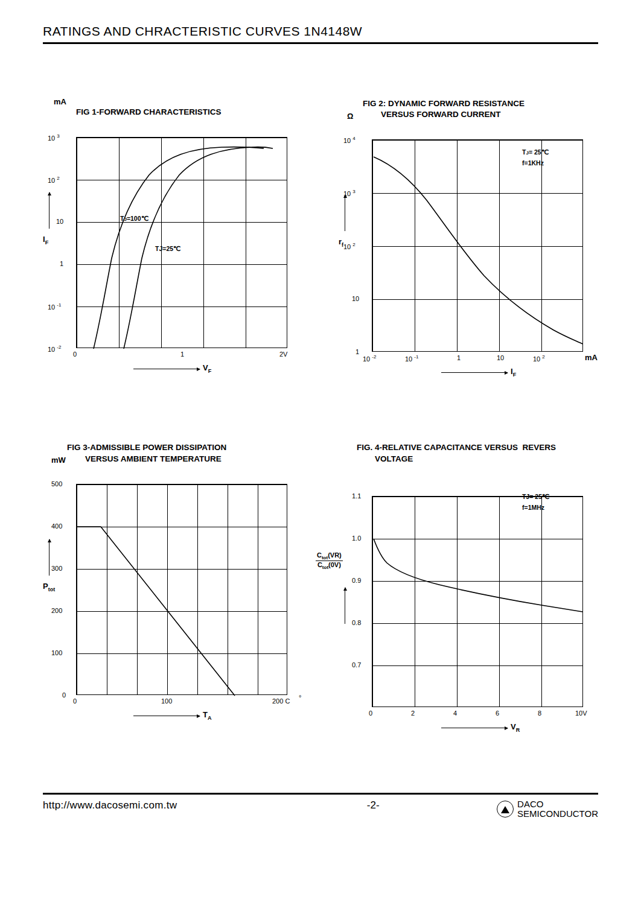RATINGS AND CHRACTERISTIC CURVES 1N4148W
mA
FIG 1-FORWARD CHARACTERISTICS
10 3
10 2
10
1
10 -1
10 -2
IF
TJ=100℃
TJ=25℃
0
1
2V
VF
FIG 2: DYNAMIC FORWARD RESISTANCE VERSUS FORWARD CURRENT
Ω
10 4
10 3
10 2
10
1
rf
TJ= 25℃
f=1KHz
10 -2
10 -1
1
10
10 2
mA
IF
FIG 3-ADMISSIBLE POWER DISSIPATION VERSUS AMBIENT TEMPERATURE
mW
500
400
300
200
100
0
Ptot
0
100
200 C
°
TA
FIG. 4-RELATIVE CAPACITANCE VERSUS REVERS VOLTAGE
1.1
1.0
0.9
0.8
0.7
Ctot(VR) Ctot(0V)
TJ= 25℃
f=1MHz
0
2
4
6
8
10V
VR
http://www.dacosemi.com.tw
-2-
DACO
SEMICONDUCTOR